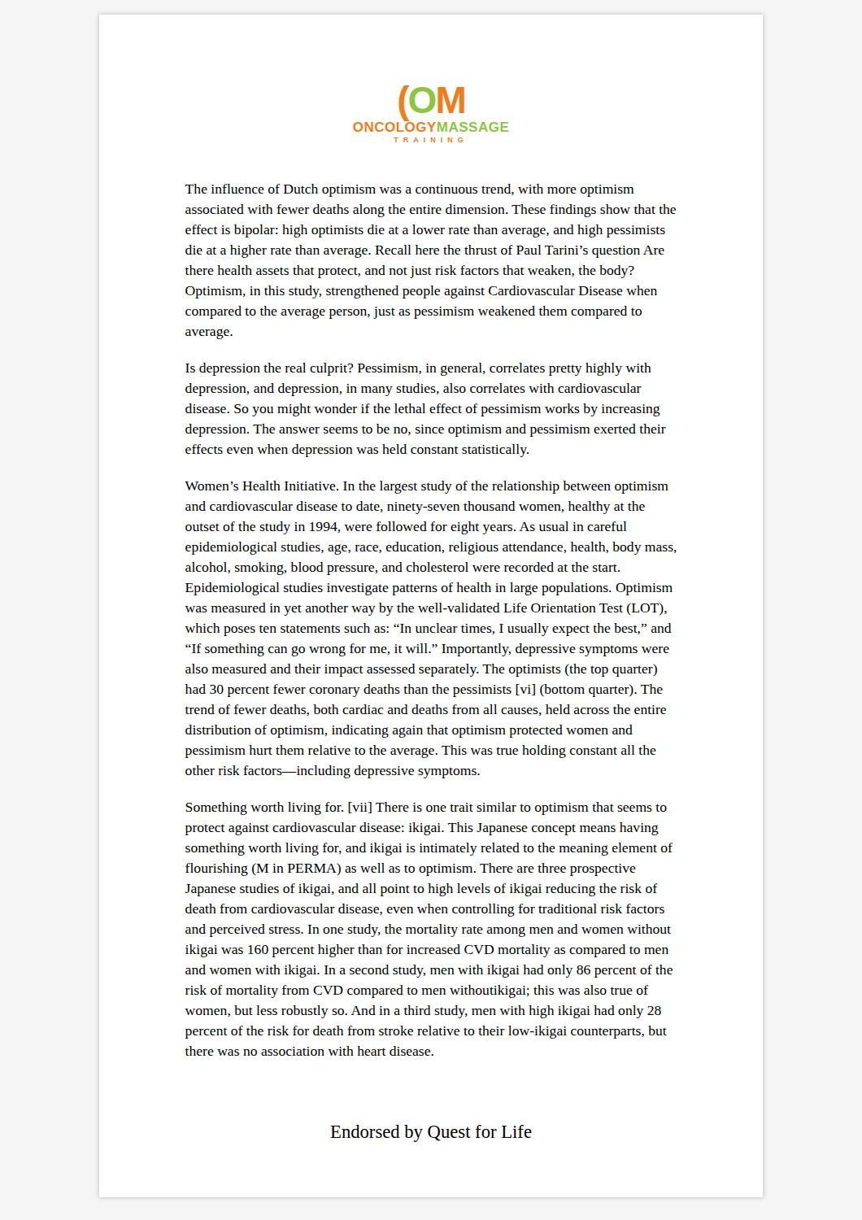(OM
ONCOLOGY MASSAGE
TRAINING
The influence of Dutch optimism was a continuous trend, with more optimism associated with fewer deaths along the entire dimension. These findings show that the effect is bipolar: high optimists die at a lower rate than average, and high pessimists die at a higher rate than average. Recall here the thrust of Paul Tarini’s question Are there health assets that protect, and not just risk factors that weaken, the body? Optimism, in this study, strengthened people against Cardiovascular Disease when compared to the average person, just as pessimism weakened them compared to average.
Is depression the real culprit? Pessimism, in general, correlates pretty highly with depression, and depression, in many studies, also correlates with cardiovascular disease. So you might wonder if the lethal effect of pessimism works by increasing depression. The answer seems to be no, since optimism and pessimism exerted their effects even when depression was held constant statistically.
Women’s Health Initiative. In the largest study of the relationship between optimism and cardiovascular disease to date, ninety-seven thousand women, healthy at the outset of the study in 1994, were followed for eight years. As usual in careful epidemiological studies, age, race, education, religious attendance, health, body mass, alcohol, smoking, blood pressure, and cholesterol were recorded at the start. Epidemiological studies investigate patterns of health in large populations. Optimism was measured in yet another way by the well-validated Life Orientation Test (LOT), which poses ten statements such as: “In unclear times, I usually expect the best,” and “If something can go wrong for me, it will.” Importantly, depressive symptoms were also measured and their impact assessed separately. The optimists (the top quarter) had 30 percent fewer coronary deaths than the pessimists [vi] (bottom quarter). The trend of fewer deaths, both cardiac and deaths from all causes, held across the entire distribution of optimism, indicating again that optimism protected women and pessimism hurt them relative to the average. This was true holding constant all the other risk factors—including depressive symptoms.
Something worth living for. [vii] There is one trait similar to optimism that seems to protect against cardiovascular disease: ikigai. This Japanese concept means having something worth living for, and ikigai is intimately related to the meaning element of flourishing (M in PERMA) as well as to optimism. There are three prospective Japanese studies of ikigai, and all point to high levels of ikigai reducing the risk of death from cardiovascular disease, even when controlling for traditional risk factors and perceived stress. In one study, the mortality rate among men and women without ikigai was 160 percent higher than for increased CVD mortality as compared to men and women with ikigai. In a second study, men with ikigai had only 86 percent of the risk of mortality from CVD compared to men withoutikigai; this was also true of women, but less robustly so. And in a third study, men with high ikigai had only 28 percent of the risk for death from stroke relative to their low-ikigai counterparts, but there was no association with heart disease.
Endorsed by Quest for Life